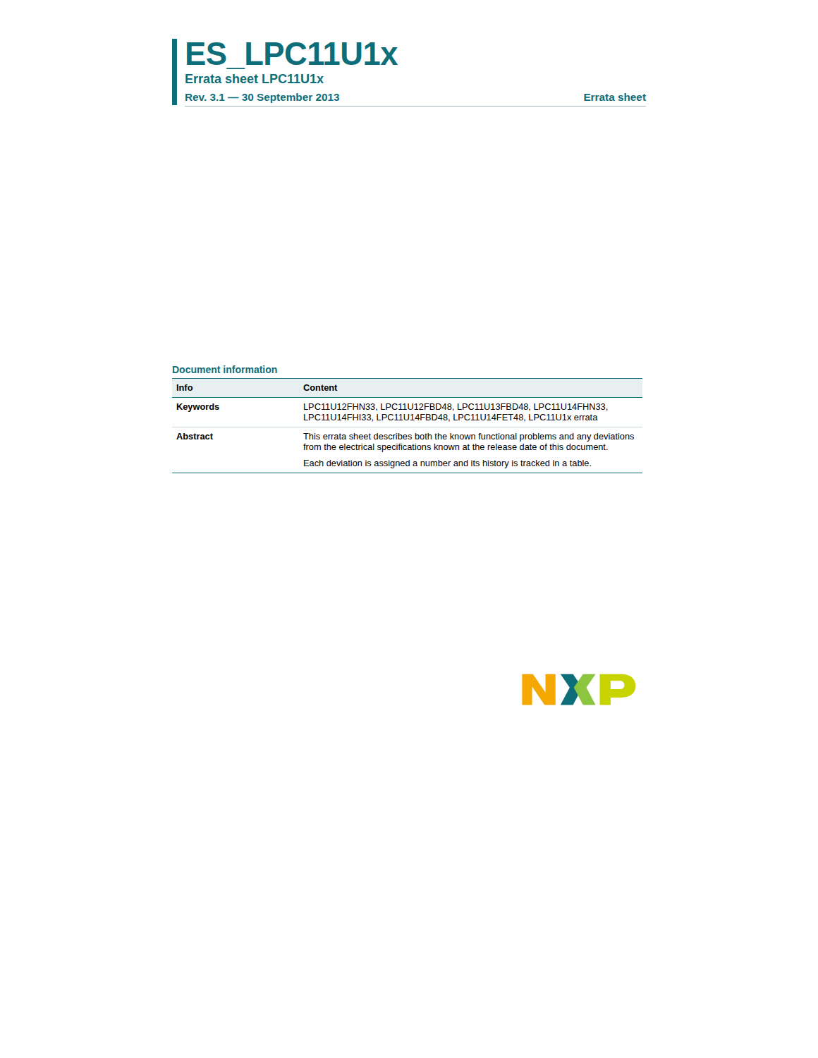ES_LPC11U1x
Errata sheet LPC11U1x
Rev. 3.1 — 30 September 2013 Errata sheet
Document information
| Info | Content |
| --- | --- |
| Keywords | LPC11U12FHN33, LPC11U12FBD48, LPC11U13FBD48, LPC11U14FHN33, LPC11U14FHI33, LPC11U14FBD48, LPC11U14FET48, LPC11U1x errata |
| Abstract | This errata sheet describes both the known functional problems and any deviations from the electrical specifications known at the release date of this document. Each deviation is assigned a number and its history is tracked in a table. |